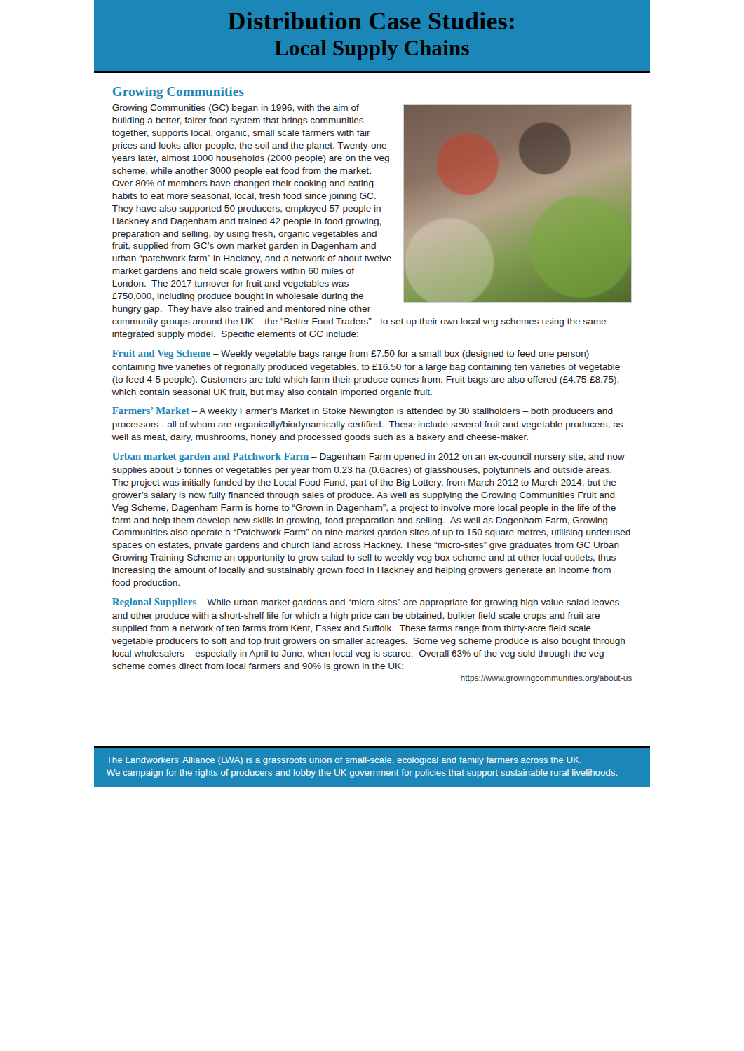Distribution Case Studies: Local Supply Chains
Growing Communities
Growing Communities (GC) began in 1996, with the aim of building a better, fairer food system that brings communities together, supports local, organic, small scale farmers with fair prices and looks after people, the soil and the planet. Twenty-one years later, almost 1000 households (2000 people) are on the veg scheme, while another 3000 people eat food from the market. Over 80% of members have changed their cooking and eating habits to eat more seasonal, local, fresh food since joining GC. They have also supported 50 producers, employed 57 people in Hackney and Dagenham and trained 42 people in food growing, preparation and selling, by using fresh, organic vegetables and fruit, supplied from GC’s own market garden in Dagenham and urban “patchwork farm” in Hackney, and a network of about twelve market gardens and field scale growers within 60 miles of London. The 2017 turnover for fruit and vegetables was £750,000, including produce bought in wholesale during the hungry gap. They have also trained and mentored nine other community groups around the UK – the “Better Food Traders” - to set up their own local veg schemes using the same integrated supply model. Specific elements of GC include:
Fruit and Veg Scheme – Weekly vegetable bags range from £7.50 for a small box (designed to feed one person) containing five varieties of regionally produced vegetables, to £16.50 for a large bag containing ten varieties of vegetable (to feed 4-5 people). Customers are told which farm their produce comes from. Fruit bags are also offered (£4.75-£8.75), which contain seasonal UK fruit, but may also contain imported organic fruit.
Farmers’ Market – A weekly Farmer’s Market in Stoke Newington is attended by 30 stallholders – both producers and processors - all of whom are organically/biodynamically certified. These include several fruit and vegetable producers, as well as meat, dairy, mushrooms, honey and processed goods such as a bakery and cheese-maker.
Urban market garden and Patchwork Farm – Dagenham Farm opened in 2012 on an ex-council nursery site, and now supplies about 5 tonnes of vegetables per year from 0.23 ha (0.6acres) of glasshouses, polytunnels and outside areas. The project was initially funded by the Local Food Fund, part of the Big Lottery, from March 2012 to March 2014, but the grower’s salary is now fully financed through sales of produce. As well as supplying the Growing Communities Fruit and Veg Scheme, Dagenham Farm is home to “Grown in Dagenham”, a project to involve more local people in the life of the farm and help them develop new skills in growing, food preparation and selling. As well as Dagenham Farm, Growing Communities also operate a “Patchwork Farm” on nine market garden sites of up to 150 square metres, utilising underused spaces on estates, private gardens and church land across Hackney. These “micro-sites” give graduates from GC Urban Growing Training Scheme an opportunity to grow salad to sell to weekly veg box scheme and at other local outlets, thus increasing the amount of locally and sustainably grown food in Hackney and helping growers generate an income from food production.
Regional Suppliers – While urban market gardens and “micro-sites” are appropriate for growing high value salad leaves and other produce with a short-shelf life for which a high price can be obtained, bulkier field scale crops and fruit are supplied from a network of ten farms from Kent, Essex and Suffolk. These farms range from thirty-acre field scale vegetable producers to soft and top fruit growers on smaller acreages. Some veg scheme produce is also bought through local wholesalers – especially in April to June, when local veg is scarce. Overall 63% of the veg sold through the veg scheme comes direct from local farmers and 90% is grown in the UK:
https://www.growingcommunities.org/about-us
The Landworkers’ Alliance (LWA) is a grassroots union of small-scale, ecological and family farmers across the UK.
We campaign for the rights of producers and lobby the UK government for policies that support sustainable rural livelihoods.